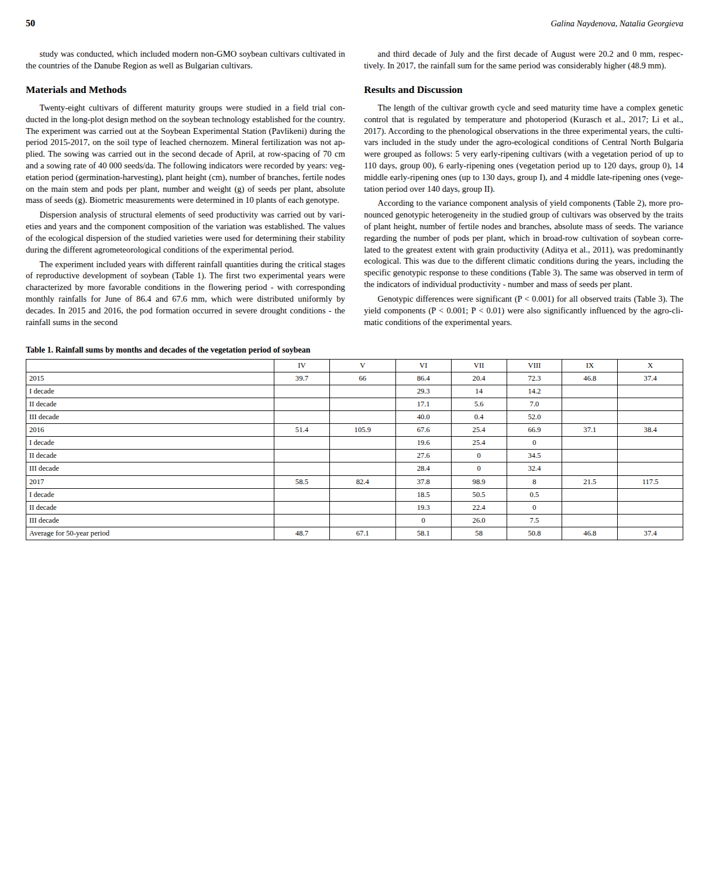50 Galina Naydenova, Natalia Georgieva
study was conducted, which included modern non-GMO soybean cultivars cultivated in the countries of the Danube Region as well as Bulgarian cultivars.
Materials and Methods
Twenty-eight cultivars of different maturity groups were studied in a field trial conducted in the long-plot design method on the soybean technology established for the country. The experiment was carried out at the Soybean Experimental Station (Pavlikeni) during the period 2015-2017, on the soil type of leached chernozem. Mineral fertilization was not applied. The sowing was carried out in the second decade of April, at row-spacing of 70 cm and a sowing rate of 40 000 seeds/da. The following indicators were recorded by years: vegetation period (germination-harvesting), plant height (cm), number of branches, fertile nodes on the main stem and pods per plant, number and weight (g) of seeds per plant, absolute mass of seeds (g). Biometric measurements were determined in 10 plants of each genotype.
Dispersion analysis of structural elements of seed productivity was carried out by varieties and years and the component composition of the variation was established. The values of the ecological dispersion of the studied varieties were used for determining their stability during the different agrometeorological conditions of the experimental period.
The experiment included years with different rainfall quantities during the critical stages of reproductive development of soybean (Table 1). The first two experimental years were characterized by more favorable conditions in the flowering period - with corresponding monthly rainfalls for June of 86.4 and 67.6 mm, which were distributed uniformly by decades. In 2015 and 2016, the pod formation occurred in severe drought conditions - the rainfall sums in the second
and third decade of July and the first decade of August were 20.2 and 0 mm, respectively. In 2017, the rainfall sum for the same period was considerably higher (48.9 mm).
Results and Discussion
The length of the cultivar growth cycle and seed maturity time have a complex genetic control that is regulated by temperature and photoperiod (Kurasch et al., 2017; Li et al., 2017). According to the phenological observations in the three experimental years, the cultivars included in the study under the agro-ecological conditions of Central North Bulgaria were grouped as follows: 5 very early-ripening cultivars (with a vegetation period of up to 110 days, group 00), 6 early-ripening ones (vegetation period up to 120 days, group 0), 14 middle early-ripening ones (up to 130 days, group I), and 4 middle late-ripening ones (vegetation period over 140 days, group II).
According to the variance component analysis of yield components (Table 2), more pronounced genotypic heterogeneity in the studied group of cultivars was observed by the traits of plant height, number of fertile nodes and branches, absolute mass of seeds. The variance regarding the number of pods per plant, which in broad-row cultivation of soybean correlated to the greatest extent with grain productivity (Aditya et al., 2011), was predominantly ecological. This was due to the different climatic conditions during the years, including the specific genotypic response to these conditions (Table 3). The same was observed in term of the indicators of individual productivity - number and mass of seeds per plant.
Genotypic differences were significant (P < 0.001) for all observed traits (Table 3). The yield components (P < 0.001; P < 0.01) were also significantly influenced by the agro-climatic conditions of the experimental years.
Table 1. Rainfall sums by months and decades of the vegetation period of soybean
| | IV | V | VI | VII | VIII | IX | X |
| --- | --- | --- | --- | --- | --- | --- | --- |
| 2015 | 39.7 | 66 | 86.4 | 20.4 | 72.3 | 46.8 | 37.4 |
| I decade | | | 29.3 | 14 | 14.2 | | |
| II decade | | | 17.1 | 5.6 | 7.0 | | |
| III decade | | | 40.0 | 0.4 | 52.0 | | |
| 2016 | 51.4 | 105.9 | 67.6 | 25.4 | 66.9 | 37.1 | 38.4 |
| I decade | | | 19.6 | 25.4 | 0 | | |
| II decade | | | 27.6 | 0 | 34.5 | | |
| III decade | | | 28.4 | 0 | 32.4 | | |
| 2017 | 58.5 | 82.4 | 37.8 | 98.9 | 8 | 21.5 | 117.5 |
| I decade | | | 18.5 | 50.5 | 0.5 | | |
| II decade | | | 19.3 | 22.4 | 0 | | |
| III decade | | | 0 | 26.0 | 7.5 | | |
| Average for 50-year period | 48.7 | 67.1 | 58.1 | 58 | 50.8 | 46.8 | 37.4 |